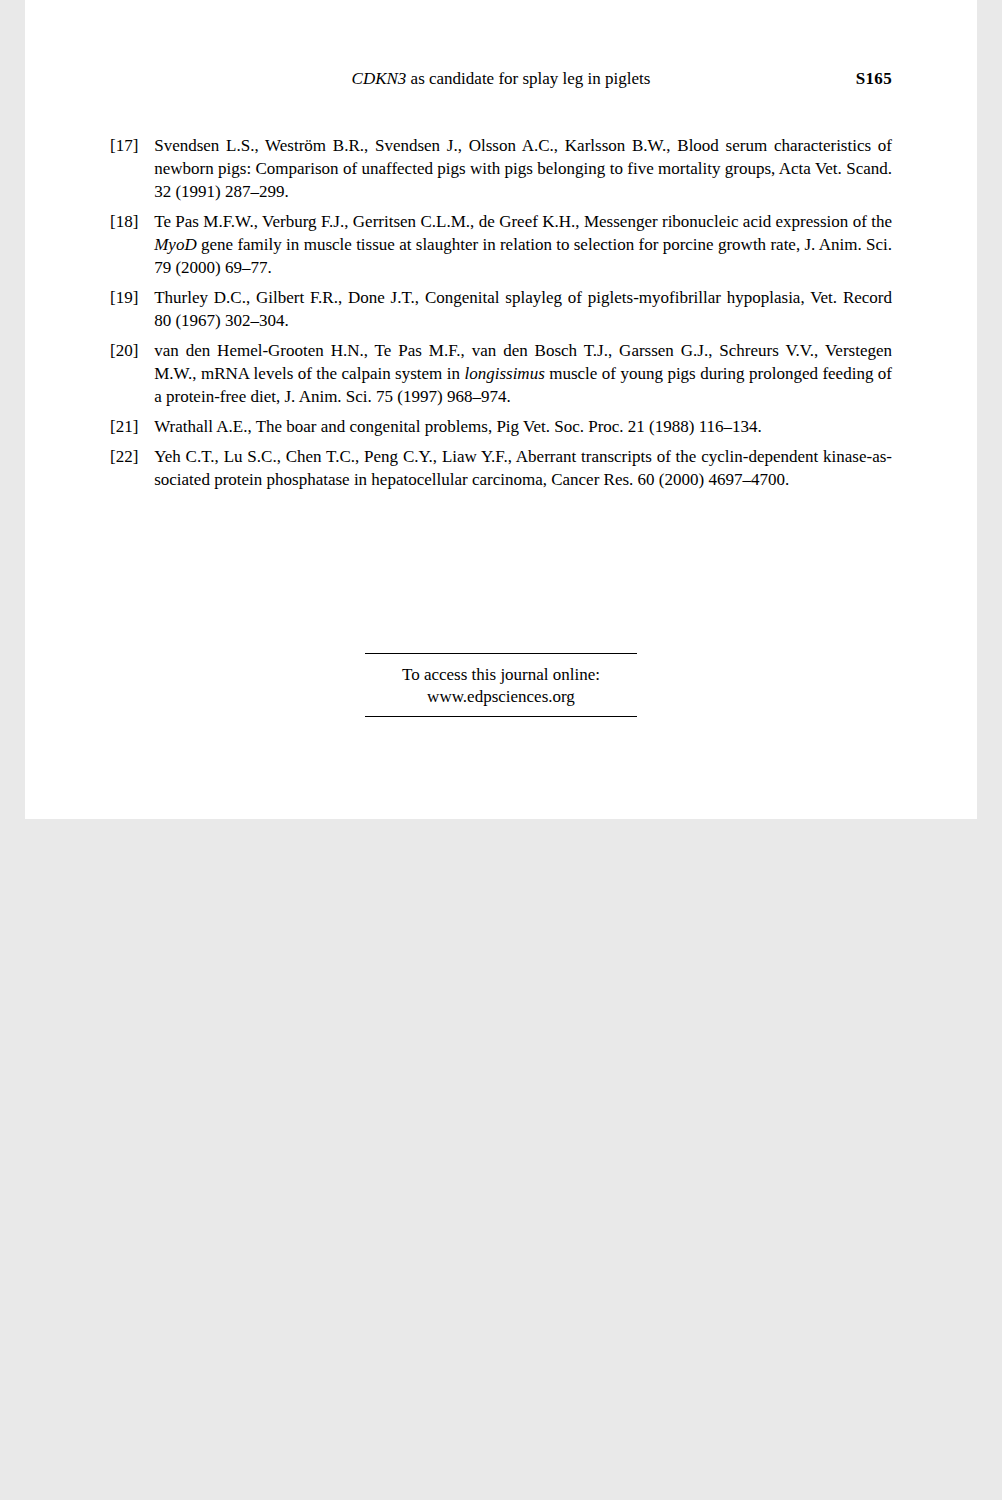CDKN3 as candidate for splay leg in piglets S165
[17] Svendsen L.S., Weström B.R., Svendsen J., Olsson A.C., Karlsson B.W., Blood serum characteristics of newborn pigs: Comparison of unaffected pigs with pigs belonging to five mortality groups, Acta Vet. Scand. 32 (1991) 287–299.
[18] Te Pas M.F.W., Verburg F.J., Gerritsen C.L.M., de Greef K.H., Messenger ribonucleic acid expression of the MyoD gene family in muscle tissue at slaughter in relation to selection for porcine growth rate, J. Anim. Sci. 79 (2000) 69–77.
[19] Thurley D.C., Gilbert F.R., Done J.T., Congenital splayleg of piglets-myofibrillar hypoplasia, Vet. Record 80 (1967) 302–304.
[20] van den Hemel-Grooten H.N., Te Pas M.F., van den Bosch T.J., Garssen G.J., Schreurs V.V., Verstegen M.W., mRNA levels of the calpain system in longissimus muscle of young pigs during prolonged feeding of a protein-free diet, J. Anim. Sci. 75 (1997) 968–974.
[21] Wrathall A.E., The boar and congenital problems, Pig Vet. Soc. Proc. 21 (1988) 116–134.
[22] Yeh C.T., Lu S.C., Chen T.C., Peng C.Y., Liaw Y.F., Aberrant transcripts of the cyclin-dependent kinase-associated protein phosphatase in hepatocellular carcinoma, Cancer Res. 60 (2000) 4697–4700.
To access this journal online:
www.edpsciences.org